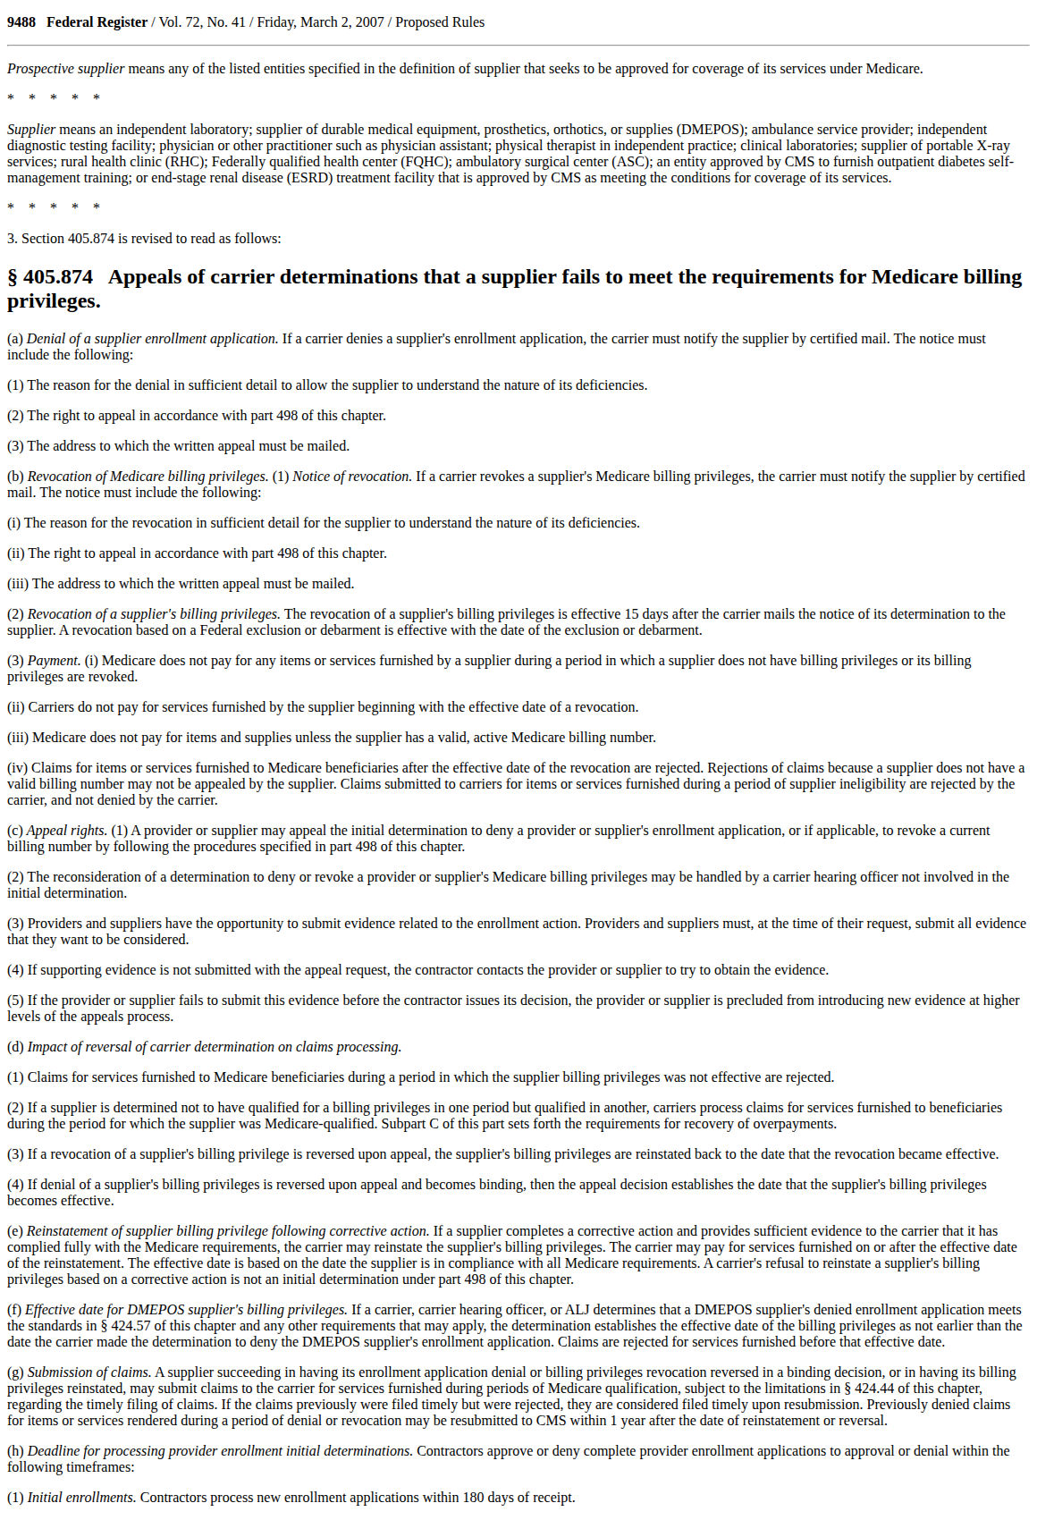9488 Federal Register / Vol. 72, No. 41 / Friday, March 2, 2007 / Proposed Rules
Prospective supplier means any of the listed entities specified in the definition of supplier that seeks to be approved for coverage of its services under Medicare.
* * * * *
Supplier means an independent laboratory; supplier of durable medical equipment, prosthetics, orthotics, or supplies (DMEPOS); ambulance service provider; independent diagnostic testing facility; physician or other practitioner such as physician assistant; physical therapist in independent practice; clinical laboratories; supplier of portable X-ray services; rural health clinic (RHC); Federally qualified health center (FQHC); ambulatory surgical center (ASC); an entity approved by CMS to furnish outpatient diabetes self-management training; or end-stage renal disease (ESRD) treatment facility that is approved by CMS as meeting the conditions for coverage of its services.
* * * * *
3. Section 405.874 is revised to read as follows:
§ 405.874 Appeals of carrier determinations that a supplier fails to meet the requirements for Medicare billing privileges.
(a) Denial of a supplier enrollment application. If a carrier denies a supplier's enrollment application, the carrier must notify the supplier by certified mail. The notice must include the following:
(1) The reason for the denial in sufficient detail to allow the supplier to understand the nature of its deficiencies.
(2) The right to appeal in accordance with part 498 of this chapter.
(3) The address to which the written appeal must be mailed.
(b) Revocation of Medicare billing privileges. (1) Notice of revocation. If a carrier revokes a supplier's Medicare billing privileges, the carrier must notify the supplier by certified mail. The notice must include the following:
(i) The reason for the revocation in sufficient detail for the supplier to understand the nature of its deficiencies.
(ii) The right to appeal in accordance with part 498 of this chapter.
(iii) The address to which the written appeal must be mailed.
(2) Revocation of a supplier's billing privileges. The revocation of a supplier's billing privileges is effective 15 days after the carrier mails the notice of its determination to the supplier. A revocation based on a Federal exclusion or debarment is effective with the date of the exclusion or debarment.
(3) Payment. (i) Medicare does not pay for any items or services furnished by a supplier during a period in which a supplier does not have billing privileges or its billing privileges are revoked.
(ii) Carriers do not pay for services furnished by the supplier beginning with the effective date of a revocation.
(iii) Medicare does not pay for items and supplies unless the supplier has a valid, active Medicare billing number.
(iv) Claims for items or services furnished to Medicare beneficiaries after the effective date of the revocation are rejected. Rejections of claims because a supplier does not have a valid billing number may not be appealed by the supplier. Claims submitted to carriers for items or services furnished during a period of supplier ineligibility are rejected by the carrier, and not denied by the carrier.
(c) Appeal rights. (1) A provider or supplier may appeal the initial determination to deny a provider or supplier's enrollment application, or if applicable, to revoke a current billing number by following the procedures specified in part 498 of this chapter.
(2) The reconsideration of a determination to deny or revoke a provider or supplier's Medicare billing privileges may be handled by a carrier hearing officer not involved in the initial determination.
(3) Providers and suppliers have the opportunity to submit evidence related to the enrollment action. Providers and suppliers must, at the time of their request, submit all evidence that they want to be considered.
(4) If supporting evidence is not submitted with the appeal request, the contractor contacts the provider or supplier to try to obtain the evidence.
(5) If the provider or supplier fails to submit this evidence before the contractor issues its decision, the provider or supplier is precluded from introducing new evidence at higher levels of the appeals process.
(d) Impact of reversal of carrier determination on claims processing.
(1) Claims for services furnished to Medicare beneficiaries during a period in which the supplier billing privileges was not effective are rejected.
(2) If a supplier is determined not to have qualified for a billing privileges in one period but qualified in another, carriers process claims for services furnished to beneficiaries during the period for which the supplier was Medicare-qualified. Subpart C of this part sets forth the requirements for recovery of overpayments.
(3) If a revocation of a supplier's billing privilege is reversed upon appeal, the supplier's billing privileges are reinstated back to the date that the revocation became effective.
(4) If denial of a supplier's billing privileges is reversed upon appeal and becomes binding, then the appeal decision establishes the date that the supplier's billing privileges becomes effective.
(e) Reinstatement of supplier billing privilege following corrective action. If a supplier completes a corrective action and provides sufficient evidence to the carrier that it has complied fully with the Medicare requirements, the carrier may reinstate the supplier's billing privileges. The carrier may pay for services furnished on or after the effective date of the reinstatement. The effective date is based on the date the supplier is in compliance with all Medicare requirements. A carrier's refusal to reinstate a supplier's billing privileges based on a corrective action is not an initial determination under part 498 of this chapter.
(f) Effective date for DMEPOS supplier's billing privileges. If a carrier, carrier hearing officer, or ALJ determines that a DMEPOS supplier's denied enrollment application meets the standards in § 424.57 of this chapter and any other requirements that may apply, the determination establishes the effective date of the billing privileges as not earlier than the date the carrier made the determination to deny the DMEPOS supplier's enrollment application. Claims are rejected for services furnished before that effective date.
(g) Submission of claims. A supplier succeeding in having its enrollment application denial or billing privileges revocation reversed in a binding decision, or in having its billing privileges reinstated, may submit claims to the carrier for services furnished during periods of Medicare qualification, subject to the limitations in § 424.44 of this chapter, regarding the timely filing of claims. If the claims previously were filed timely but were rejected, they are considered filed timely upon resubmission. Previously denied claims for items or services rendered during a period of denial or revocation may be resubmitted to CMS within 1 year after the date of reinstatement or reversal.
(h) Deadline for processing provider enrollment initial determinations. Contractors approve or deny complete provider enrollment applications to approval or denial within the following timeframes:
(1) Initial enrollments. Contractors process new enrollment applications within 180 days of receipt.